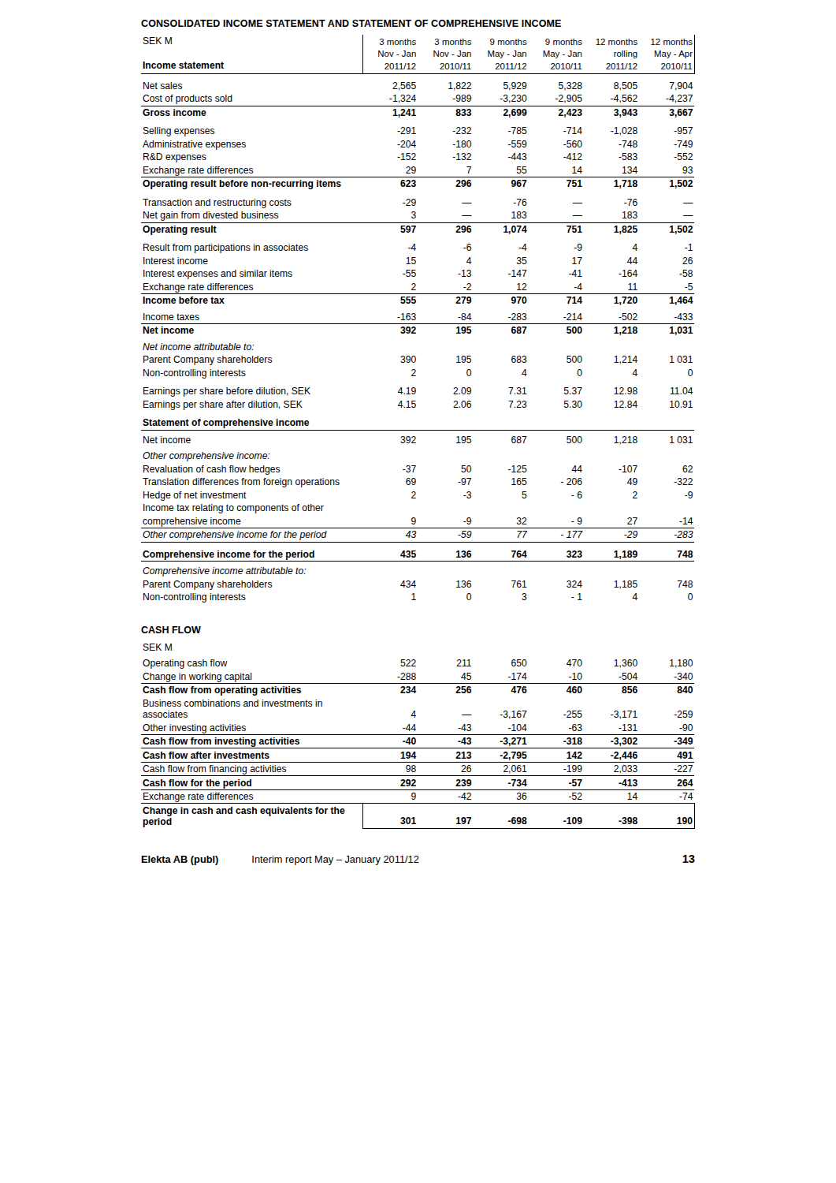Consolidated income statement and statement of comprehensive income
| SEK M | 3 months | 3 months | 9 months | 9 months | 12 months | 12 months |
| --- | --- | --- | --- | --- | --- | --- |
| | Nov - Jan | Nov - Jan | May - Jan | May - Jan | rolling | May - Apr |
| Income statement | 2011/12 | 2010/11 | 2011/12 | 2010/11 | 2011/12 | 2010/11 |
| Net sales | 2,565 | 1,822 | 5,929 | 5,328 | 8,505 | 7,904 |
| Cost of products sold | -1,324 | -989 | -3,230 | -2,905 | -4,562 | -4,237 |
| Gross income | 1,241 | 833 | 2,699 | 2,423 | 3,943 | 3,667 |
| Selling expenses | -291 | -232 | -785 | -714 | -1,028 | -957 |
| Administrative expenses | -204 | -180 | -559 | -560 | -748 | -749 |
| R&D expenses | -152 | -132 | -443 | -412 | -583 | -552 |
| Exchange rate differences | 29 | 7 | 55 | 14 | 134 | 93 |
| Operating result before non-recurring items | 623 | 296 | 967 | 751 | 1,718 | 1,502 |
| Transaction and restructuring costs | -29 | — | -76 | — | -76 | — |
| Net gain from divested business | 3 | — | 183 | — | 183 | — |
| Operating result | 597 | 296 | 1,074 | 751 | 1,825 | 1,502 |
| Result from participations in associates | -4 | -6 | -4 | -9 | 4 | -1 |
| Interest income | 15 | 4 | 35 | 17 | 44 | 26 |
| Interest expenses and similar items | -55 | -13 | -147 | -41 | -164 | -58 |
| Exchange rate differences | 2 | -2 | 12 | -4 | 11 | -5 |
| Income before tax | 555 | 279 | 970 | 714 | 1,720 | 1,464 |
| Income taxes | -163 | -84 | -283 | -214 | -502 | -433 |
| Net income | 392 | 195 | 687 | 500 | 1,218 | 1,031 |
| Net income attributable to: | | | | | | |
| Parent Company shareholders | 390 | 195 | 683 | 500 | 1,214 | 1 031 |
| Non-controlling interests | 2 | 0 | 4 | 0 | 4 | 0 |
| Earnings per share before dilution, SEK | 4.19 | 2.09 | 7.31 | 5.37 | 12.98 | 11.04 |
| Earnings per share after dilution, SEK | 4.15 | 2.06 | 7.23 | 5.30 | 12.84 | 10.91 |
| Statement of comprehensive income | | | | | | |
| Net income | 392 | 195 | 687 | 500 | 1,218 | 1 031 |
| Other comprehensive income: | | | | | | |
| Revaluation of cash flow hedges | -37 | 50 | -125 | 44 | -107 | 62 |
| Translation differences from foreign operations | 69 | -97 | 165 | - 206 | 49 | -322 |
| Hedge of net investment | 2 | -3 | 5 | - 6 | 2 | -9 |
| Income tax relating to components of other | | | | | | |
| comprehensive income | 9 | -9 | 32 | - 9 | 27 | -14 |
| Other comprehensive income for the period | 43 | -59 | 77 | - 177 | -29 | -283 |
| Comprehensive income for the period | 435 | 136 | 764 | 323 | 1,189 | 748 |
| Comprehensive income attributable to: | | | | | | |
| Parent Company shareholders | 434 | 136 | 761 | 324 | 1,185 | 748 |
| Non-controlling interests | 1 | 0 | 3 | - 1 | 4 | 0 |
Cash flow
| SEK M | | | | | | |
| Operating cash flow | 522 | 211 | 650 | 470 | 1,360 | 1,180 |
| Change in working capital | -288 | 45 | -174 | -10 | -504 | -340 |
| Cash flow from operating activities | 234 | 256 | 476 | 460 | 856 | 840 |
| Business combinations and investments in associates | 4 | — | -3,167 | -255 | -3,171 | -259 |
| Other investing activities | -44 | -43 | -104 | -63 | -131 | -90 |
| Cash flow from investing activities | -40 | -43 | -3,271 | -318 | -3,302 | -349 |
| Cash flow after investments | 194 | 213 | -2,795 | 142 | -2,446 | 491 |
| Cash flow from financing activities | 98 | 26 | 2,061 | -199 | 2,033 | -227 |
| Cash flow for the period | 292 | 239 | -734 | -57 | -413 | 264 |
| Exchange rate differences | 9 | -42 | 36 | -52 | 14 | -74 |
| Change in cash and cash equivalents for the period | 301 | 197 | -698 | -109 | -398 | 190 |
Elekta AB (publ) Interim report May – January 2011/12 13